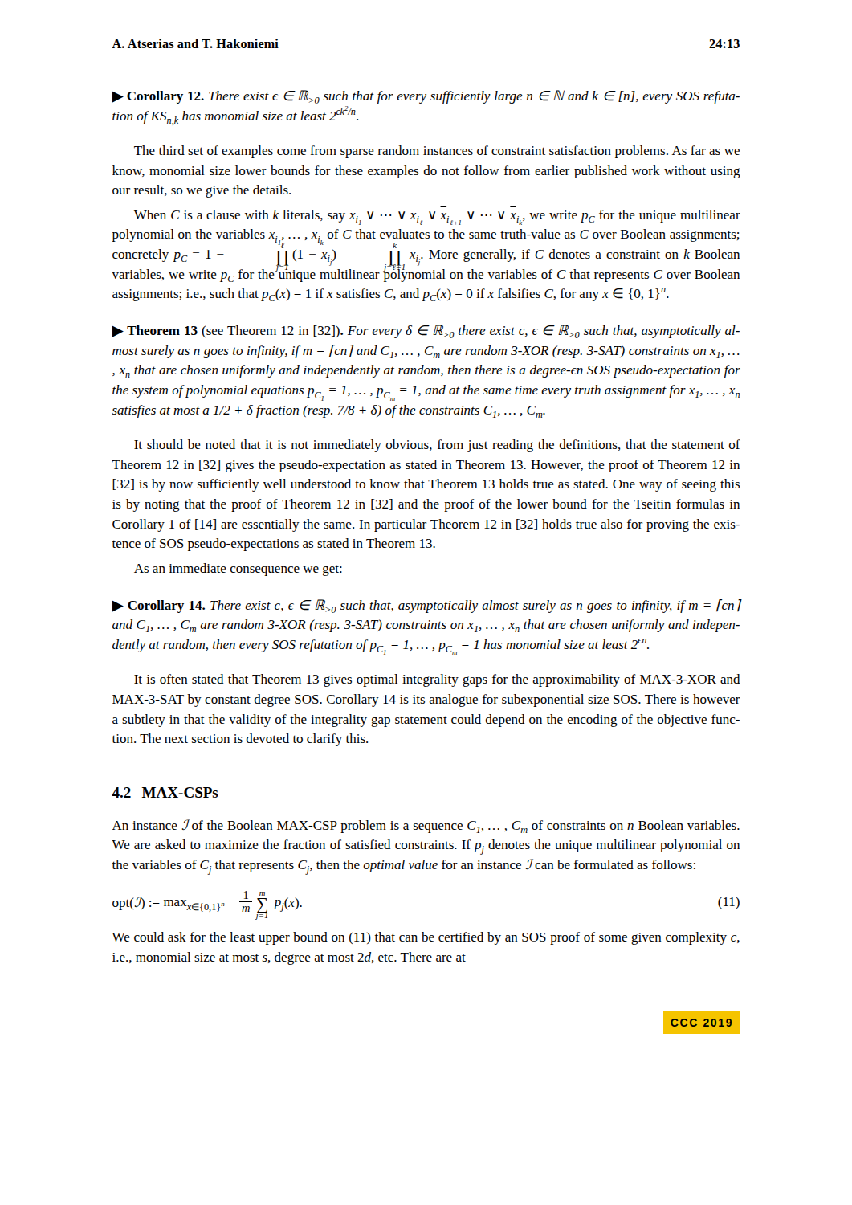A. Atserias and T. Hakoniemi 24:13
▶ Corollary 12. There exist ϵ ∈ ℝ>0 such that for every sufficiently large n ∈ ℕ and k ∈ [n], every SOS refutation of KSn,k has monomial size at least 2ϵk2/n.
The third set of examples come from sparse random instances of constraint satisfaction problems. As far as we know, monomial size lower bounds for these examples do not follow from earlier published work without using our result, so we give the details.
When C is a clause with k literals, say xi1 ∨ ⋯ ∨ xiℓ ∨ xiℓ+1 ∨ ⋯ ∨ xik, we write pC for the unique multilinear polynomial on the variables xi1, … , xik of C that evaluates to the same truth-value as C over Boolean assignments; concretely pC = 1 − ∏ℓj=1(1 − xij) ∏kj=ℓ+1 xij. More generally, if C denotes a constraint on k Boolean variables, we write pC for the unique multilinear polynomial on the variables of C that represents C over Boolean assignments; i.e., such that pC(x) = 1 if x satisfies C, and pC(x) = 0 if x falsifies C, for any x ∈ {0, 1}n.
▶ Theorem 13 (see Theorem 12 in [32]). For every δ ∈ ℝ>0 there exist c, ϵ ∈ ℝ>0 such that, asymptotically almost surely as n goes to infinity, if m = ⌈cn⌉ and C1, … , Cm are random 3-XOR (resp. 3-SAT) constraints on x1, … , xn that are chosen uniformly and independently at random, then there is a degree-ϵn SOS pseudo-expectation for the system of polynomial equations pC1 = 1, … , pCm = 1, and at the same time every truth assignment for x1, … , xn satisfies at most a 1/2 + δ fraction (resp. 7/8 + δ) of the constraints C1, … , Cm.
It should be noted that it is not immediately obvious, from just reading the definitions, that the statement of Theorem 12 in [32] gives the pseudo-expectation as stated in Theorem 13. However, the proof of Theorem 12 in [32] is by now sufficiently well understood to know that Theorem 13 holds true as stated. One way of seeing this is by noting that the proof of Theorem 12 in [32] and the proof of the lower bound for the Tseitin formulas in Corollary 1 of [14] are essentially the same. In particular Theorem 12 in [32] holds true also for proving the existence of SOS pseudo-expectations as stated in Theorem 13.
As an immediate consequence we get:
▶ Corollary 14. There exist c, ϵ ∈ ℝ>0 such that, asymptotically almost surely as n goes to infinity, if m = ⌈cn⌉ and C1, … , Cm are random 3-XOR (resp. 3-SAT) constraints on x1, … , xn that are chosen uniformly and independently at random, then every SOS refutation of pC1 = 1, … , pCm = 1 has monomial size at least 2ϵn.
It is often stated that Theorem 13 gives optimal integrality gaps for the approximability of MAX-3-XOR and MAX-3-SAT by constant degree SOS. Corollary 14 is its analogue for subexponential size SOS. There is however a subtlety in that the validity of the integrality gap statement could depend on the encoding of the objective function. The next section is devoted to clarify this.
4.2 MAX-CSPs
An instance ℐ of the Boolean MAX-CSP problem is a sequence C1, … , Cm of constraints on n Boolean variables. We are asked to maximize the fraction of satisfied constraints. If pj denotes the unique multilinear polynomial on the variables of Cj that represents Cj, then the optimal value for an instance ℐ can be formulated as follows:
opt(ℐ) := maxx∈{0,1}n 1 m∑mj=1 pj(x). (11)
We could ask for the least upper bound on (11) that can be certified by an SOS proof of some given complexity c, i.e., monomial size at most s, degree at most 2d, etc. There are at
CCC 2019